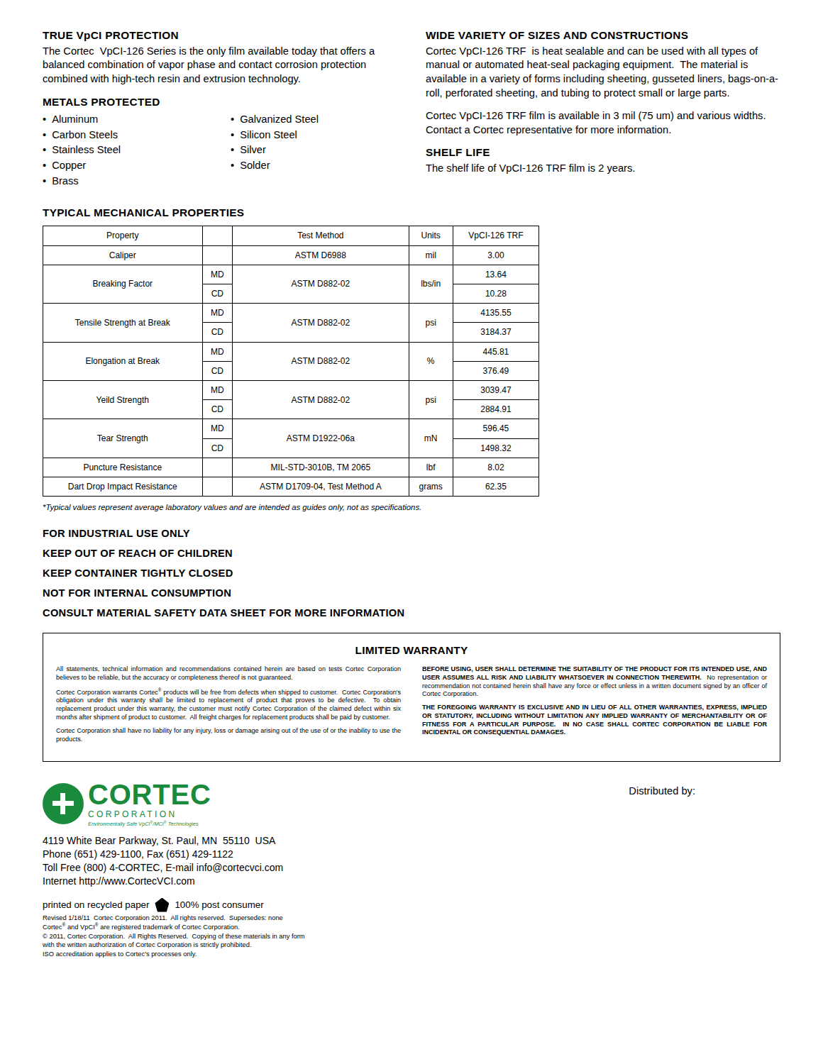TRUE VpCI PROTECTION
The Cortec VpCI-126 Series is the only film available today that offers a balanced combination of vapor phase and contact corrosion protection combined with high-tech resin and extrusion technology.
METALS PROTECTED
Aluminum
Carbon Steels
Stainless Steel
Copper
Brass
Galvanized Steel
Silicon Steel
Silver
Solder
WIDE VARIETY OF SIZES AND CONSTRUCTIONS
Cortec VpCI-126 TRF is heat sealable and can be used with all types of manual or automated heat-seal packaging equipment. The material is available in a variety of forms including sheeting, gusseted liners, bags-on-a-roll, perforated sheeting, and tubing to protect small or large parts.
Cortec VpCI-126 TRF film is available in 3 mil (75 um) and various widths. Contact a Cortec representative for more information.
SHELF LIFE
The shelf life of VpCI-126 TRF film is 2 years.
TYPICAL MECHANICAL PROPERTIES
| Property | | Test Method | Units | VpCI-126 TRF |
| --- | --- | --- | --- | --- |
| Caliper | | ASTM D6988 | mil | 3.00 |
| Breaking Factor | MD | ASTM D882-02 | lbs/in | 13.64 |
| CD | 10.28 |
| Tensile Strength at Break | MD | ASTM D882-02 | psi | 4135.55 |
| CD | 3184.37 |
| Elongation at Break | MD | ASTM D882-02 | % | 445.81 |
| CD | 376.49 |
| Yeild Strength | MD | ASTM D882-02 | psi | 3039.47 |
| CD | 2884.91 |
| Tear Strength | MD | ASTM D1922-06a | mN | 596.45 |
| CD | 1498.32 |
| Puncture Resistance | | MIL-STD-3010B, TM 2065 | lbf | 8.02 |
| Dart Drop Impact Resistance | | ASTM D1709-04, Test Method A | grams | 62.35 |
*Typical values represent average laboratory values and are intended as guides only, not as specifications.
FOR INDUSTRIAL USE ONLY
KEEP OUT OF REACH OF CHILDREN
KEEP CONTAINER TIGHTLY CLOSED
NOT FOR INTERNAL CONSUMPTION
CONSULT MATERIAL SAFETY DATA SHEET FOR MORE INFORMATION
LIMITED WARRANTY
All statements, technical information and recommendations contained herein are based on tests Cortec Corporation believes to be reliable, but the accuracy or completeness thereof is not guaranteed.
Cortec Corporation warrants Cortec® products will be free from defects when shipped to customer. Cortec Corporation's obligation under this warranty shall be limited to replacement of product that proves to be defective. To obtain replacement product under this warranty, the customer must notify Cortec Corporation of the claimed defect within six months after shipment of product to customer. All freight charges for replacement products shall be paid by customer.
Cortec Corporation shall have no liability for any injury, loss or damage arising out of the use of or the inability to use the products.
BEFORE USING, USER SHALL DETERMINE THE SUITABILITY OF THE PRODUCT FOR ITS INTENDED USE, AND USER ASSUMES ALL RISK AND LIABILITY WHATSOEVER IN CONNECTION THEREWITH. No representation or recommendation not contained herein shall have any force or effect unless in a written document signed by an officer of Cortec Corporation.
THE FOREGOING WARRANTY IS EXCLUSIVE AND IN LIEU OF ALL OTHER WARRANTIES, EXPRESS, IMPLIED OR STATUTORY, INCLUDING WITHOUT LIMITATION ANY IMPLIED WARRANTY OF MERCHANTABILITY OR OF FITNESS FOR A PARTICULAR PURPOSE. IN NO CASE SHALL CORTEC CORPORATION BE LIABLE FOR INCIDENTAL OR CONSEQUENTIAL DAMAGES.
CORTEC
CORPORATION
Environmentally Safe VpCI®/MCI® Technologies
Distributed by:
4119 White Bear Parkway, St. Paul, MN 55110 USA
Phone (651) 429-1100, Fax (651) 429-1122
Toll Free (800) 4-CORTEC, E-mail info@cortecvci.com
Internet http://www.CortecVCI.com
printed on recycled paper 100% post consumer
Revised 1/18/11 Cortec Corporation 2011. All rights reserved. Supersedes: none
Cortec® and VpCI® are registered trademark of Cortec Corporation.
© 2011, Cortec Corporation. All Rights Reserved. Copying of these materials in any form
with the written authorization of Cortec Corporation is strictly prohibited.
ISO accreditation applies to Cortec's processes only.